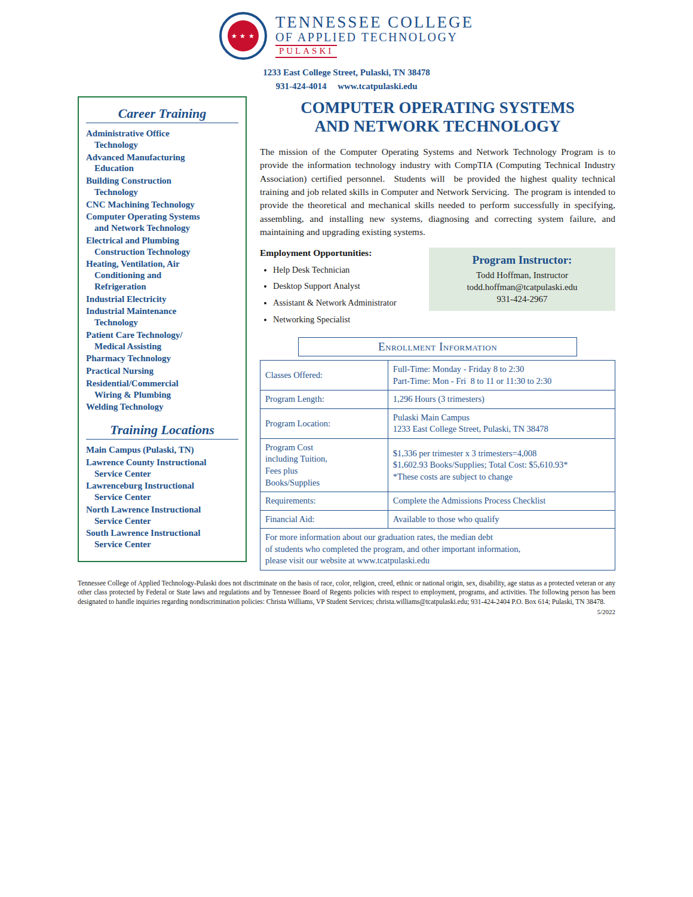TENNESSEE COLLEGE
OF APPLIED TECHNOLOGY
PULASKI
1233 East College Street, Pulaski, TN 38478
931-424-4014 www.tcatpulaski.edu
Career Training
Administrative OfficeTechnology
Advanced ManufacturingEducation
Building ConstructionTechnology
CNC Machining Technology
Computer Operating Systemsand Network Technology
Electrical and PlumbingConstruction Technology
Heating, Ventilation, AirConditioning and Refrigeration
Industrial Electricity
Industrial MaintenanceTechnology
Patient Care Technology/Medical Assisting
Pharmacy Technology
Practical Nursing
Residential/CommercialWiring & Plumbing
Welding Technology
Training Locations
Main Campus (Pulaski, TN)
Lawrence County InstructionalService Center
Lawrenceburg InstructionalService Center
North Lawrence InstructionalService Center
South Lawrence InstructionalService Center
COMPUTER OPERATING SYSTEMS
AND NETWORK TECHNOLOGY
The mission of the Computer Operating Systems and Network Technology Program is to provide the information technology industry with CompTIA (Computing Technical Industry Association) certified personnel. Students will be provided the highest quality technical training and job related skills in Computer and Network Servicing. The program is intended to provide the theoretical and mechanical skills needed to perform successfully in specifying, assembling, and installing new systems, diagnosing and correcting system failure, and maintaining and upgrading existing systems.
Employment Opportunities:
Help Desk Technician
Desktop Support Analyst
Assistant & Network Administrator
Networking Specialist
Program Instructor:
Todd Hoffman, Instructor
todd.hoffman@tcatpulaski.edu
931-424-2967
Enrollment Information
| Classes Offered: | Full-Time: Monday - Friday 8 to 2:30 Part-Time: Mon - Fri 8 to 11 or 11:30 to 2:30 |
| Program Length: | 1,296 Hours (3 trimesters) |
| Program Location: | Pulaski Main Campus 1233 East College Street, Pulaski, TN 38478 |
| Program Cost including Tuition, Fees plus Books/Supplies | $1,336 per trimester x 3 trimesters=4,008 $1,602.93 Books/Supplies; Total Cost: $5,610.93* *These costs are subject to change |
| Requirements: | Complete the Admissions Process Checklist |
| Financial Aid: | Available to those who qualify |
| For more information about our graduation rates, the median debt of students who completed the program, and other important information, please visit our website at www.tcatpulaski.edu |
Tennessee College of Applied Technology-Pulaski does not discriminate on the basis of race, color, religion, creed, ethnic or national origin, sex, disability, age status as a protected veteran or any other class protected by Federal or State laws and regulations and by Tennessee Board of Regents policies with respect to employment, programs, and activities. The following person has been designated to handle inquiries regarding nondiscrimination policies: Christa Williams, VP Student Services; christa.williams@tcatpulaski.edu; 931-424-2404 P.O. Box 614; Pulaski, TN 38478.
5/2022